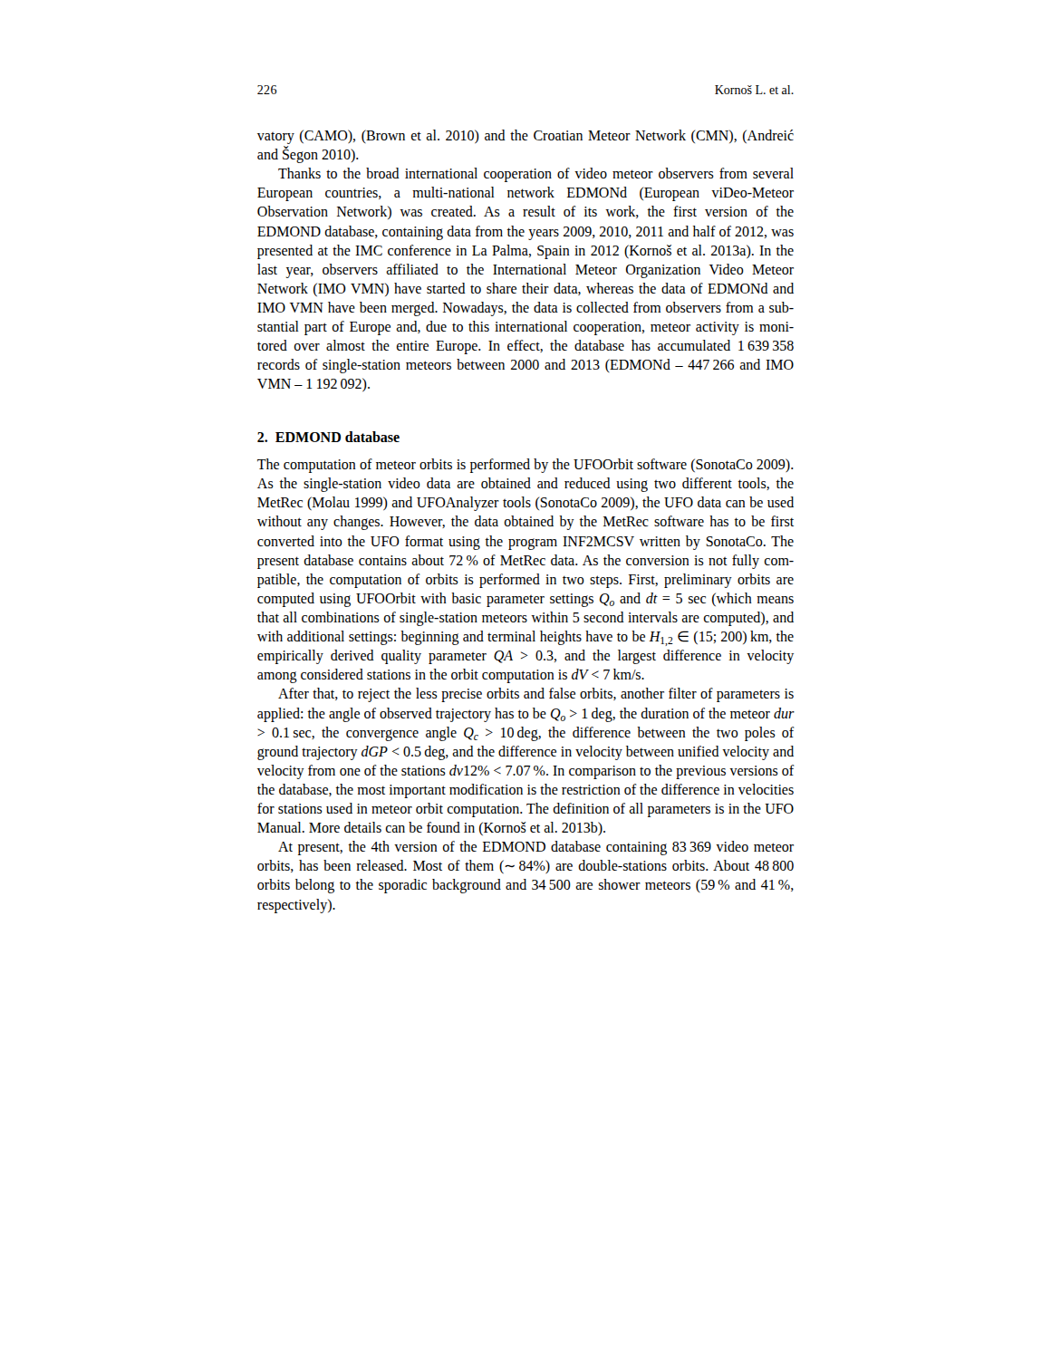226 Kornoš L. et al.
vatory (CAMO), (Brown et al. 2010) and the Croatian Meteor Network (CMN), (Andreić and Šegon 2010).
Thanks to the broad international cooperation of video meteor observers from several European countries, a multi-national network EDMONd (European viDeo-Meteor Observation Network) was created. As a result of its work, the first version of the EDMOND database, containing data from the years 2009, 2010, 2011 and half of 2012, was presented at the IMC conference in La Palma, Spain in 2012 (Kornoš et al. 2013a). In the last year, observers affiliated to the International Meteor Organization Video Meteor Network (IMO VMN) have started to share their data, whereas the data of EDMONd and IMO VMN have been merged. Nowadays, the data is collected from observers from a substantial part of Europe and, due to this international cooperation, meteor activity is monitored over almost the entire Europe. In effect, the database has accumulated 1 639 358 records of single-station meteors between 2000 and 2013 (EDMONd – 447 266 and IMO VMN – 1 192 092).
2. EDMOND database
The computation of meteor orbits is performed by the UFOOrbit software (SonotaCo 2009). As the single-station video data are obtained and reduced using two different tools, the MetRec (Molau 1999) and UFOAnalyzer tools (SonotaCo 2009), the UFO data can be used without any changes. However, the data obtained by the MetRec software has to be first converted into the UFO format using the program INF2MCSV written by SonotaCo. The present database contains about 72 % of MetRec data. As the conversion is not fully compatible, the computation of orbits is performed in two steps. First, preliminary orbits are computed using UFOOrbit with basic parameter settings Qo and dt = 5 sec (which means that all combinations of single-station meteors within 5 second intervals are computed), and with additional settings: beginning and terminal heights have to be H1,2 ∈ (15; 200) km, the empirically derived quality parameter QA > 0.3, and the largest difference in velocity among considered stations in the orbit computation is dV < 7 km/s.
After that, to reject the less precise orbits and false orbits, another filter of parameters is applied: the angle of observed trajectory has to be Qo > 1 deg, the duration of the meteor dur > 0.1 sec, the convergence angle Qc > 10 deg, the difference between the two poles of ground trajectory dGP < 0.5 deg, and the difference in velocity between unified velocity and velocity from one of the stations dv12% < 7.07 %. In comparison to the previous versions of the database, the most important modification is the restriction of the difference in velocities for stations used in meteor orbit computation. The definition of all parameters is in the UFO Manual. More details can be found in (Kornoš et al. 2013b).
At present, the 4th version of the EDMOND database containing 83 369 video meteor orbits, has been released. Most of them (∼ 84%) are double-stations orbits. About 48 800 orbits belong to the sporadic background and 34 500 are shower meteors (59 % and 41 %, respectively).